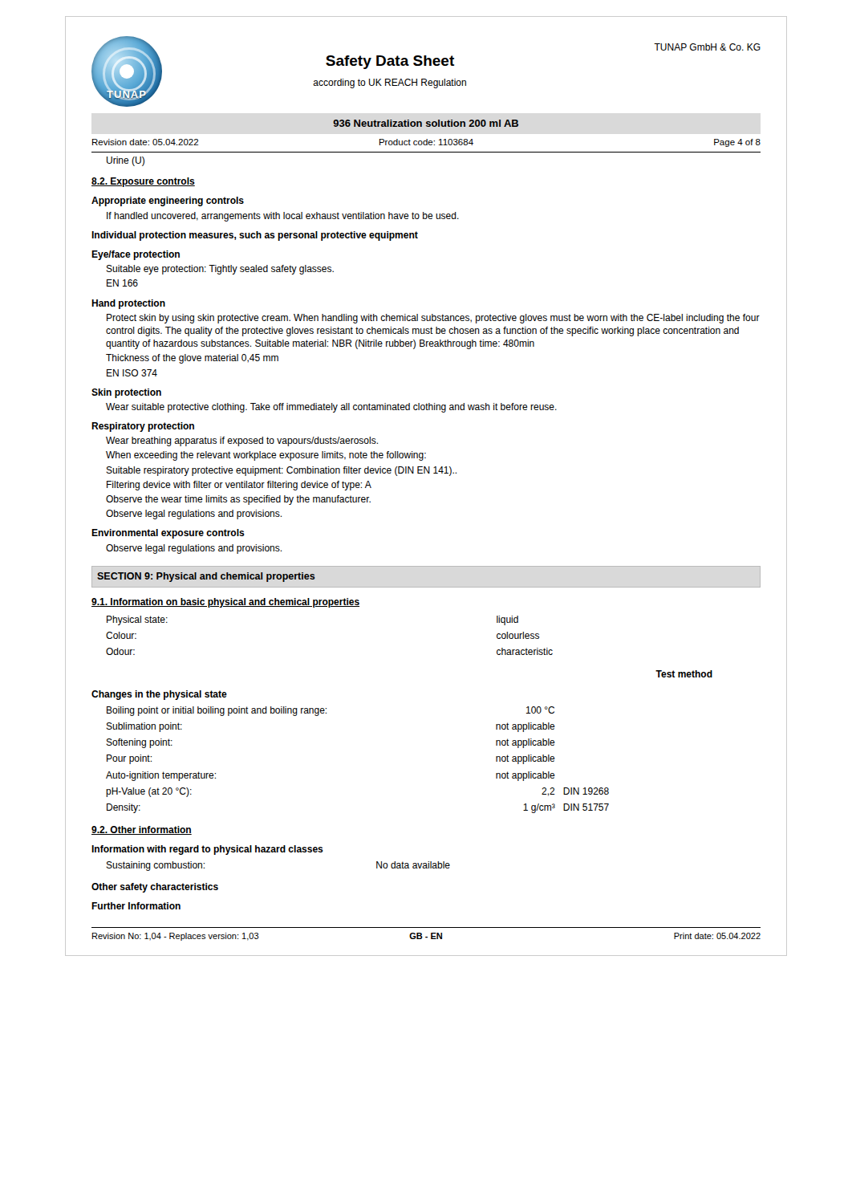TUNAP
Safety Data Sheet
according to UK REACH Regulation
TUNAP GmbH & Co. KG
936 Neutralization solution 200 ml AB
Revision date: 05.04.2022
Product code: 1103684
Page 4 of 8
Urine (U)
8.2. Exposure controls
Appropriate engineering controls
If handled uncovered, arrangements with local exhaust ventilation have to be used.
Individual protection measures, such as personal protective equipment
Eye/face protection
Suitable eye protection: Tightly sealed safety glasses.
EN 166
Hand protection
Protect skin by using skin protective cream. When handling with chemical substances, protective gloves must be worn with the CE-label including the four control digits. The quality of the protective gloves resistant to chemicals must be chosen as a function of the specific working place concentration and quantity of hazardous substances. Suitable material: NBR (Nitrile rubber) Breakthrough time: 480min
Thickness of the glove material 0,45 mm
EN ISO 374
Skin protection
Wear suitable protective clothing. Take off immediately all contaminated clothing and wash it before reuse.
Respiratory protection
Wear breathing apparatus if exposed to vapours/dusts/aerosols.
When exceeding the relevant workplace exposure limits, note the following:
Suitable respiratory protective equipment: Combination filter device (DIN EN 141)..
Filtering device with filter or ventilator filtering device of type: A
Observe the wear time limits as specified by the manufacturer.
Observe legal regulations and provisions.
Environmental exposure controls
Observe legal regulations and provisions.
SECTION 9: Physical and chemical properties
9.1. Information on basic physical and chemical properties
| Physical state: | liquid |
| Colour: | colourless |
| Odour: | characteristic |
Test method
Changes in the physical state
| Boiling point or initial boiling point and boiling range: | 100 °C | |
| Sublimation point: | not applicable | |
| Softening point: | not applicable | |
| Pour point: | not applicable | |
| Auto-ignition temperature: | not applicable | |
| pH-Value (at 20 °C): | 2,2 | DIN 19268 |
| Density: | 1 g/cm³ | DIN 51757 |
9.2. Other information
Information with regard to physical hazard classes
| Sustaining combustion: | No data available | |
Other safety characteristics
Further Information
Revision No: 1,04 - Replaces version: 1,03
GB - EN
Print date: 05.04.2022